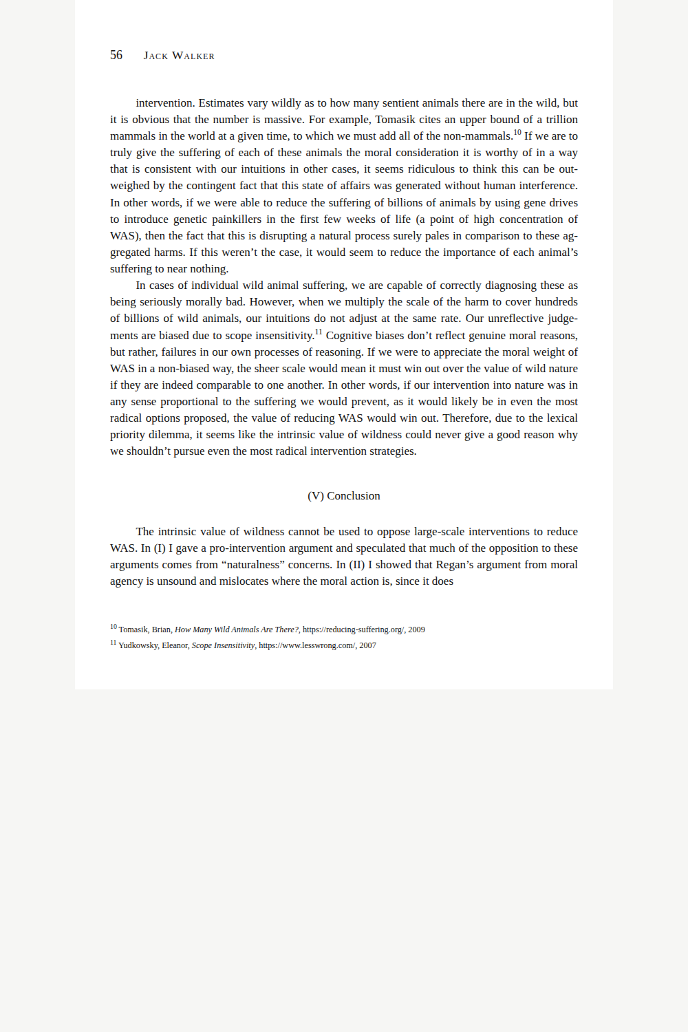56 Jack Walker
intervention. Estimates vary wildly as to how many sentient animals there are in the wild, but it is obvious that the number is massive. For example, Tomasik cites an upper bound of a trillion mammals in the world at a given time, to which we must add all of the non-mammals.10 If we are to truly give the suffering of each of these animals the moral consideration it is worthy of in a way that is consistent with our intuitions in other cases, it seems ridiculous to think this can be outweighed by the contingent fact that this state of affairs was generated without human interference. In other words, if we were able to reduce the suffering of billions of animals by using gene drives to introduce genetic painkillers in the first few weeks of life (a point of high concentration of WAS), then the fact that this is disrupting a natural process surely pales in comparison to these aggregated harms. If this weren’t the case, it would seem to reduce the importance of each animal’s suffering to near nothing.
In cases of individual wild animal suffering, we are capable of correctly diagnosing these as being seriously morally bad. However, when we multiply the scale of the harm to cover hundreds of billions of wild animals, our intuitions do not adjust at the same rate. Our unreflective judgements are biased due to scope insensitivity.11 Cognitive biases don’t reflect genuine moral reasons, but rather, failures in our own processes of reasoning. If we were to appreciate the moral weight of WAS in a non-biased way, the sheer scale would mean it must win out over the value of wild nature if they are indeed comparable to one another. In other words, if our intervention into nature was in any sense proportional to the suffering we would prevent, as it would likely be in even the most radical options proposed, the value of reducing WAS would win out. Therefore, due to the lexical priority dilemma, it seems like the intrinsic value of wildness could never give a good reason why we shouldn’t pursue even the most radical intervention strategies.
(V) Conclusion
The intrinsic value of wildness cannot be used to oppose large-scale interventions to reduce WAS. In (I) I gave a pro-intervention argument and speculated that much of the opposition to these arguments comes from “naturalness” concerns. In (II) I showed that Regan’s argument from moral agency is unsound and mislocates where the moral action is, since it does
10 Tomasik, Brian, How Many Wild Animals Are There?, https://reducing-suffering.org/, 2009
11 Yudkowsky, Eleanor, Scope Insensitivity, https://www.lesswrong.com/, 2007